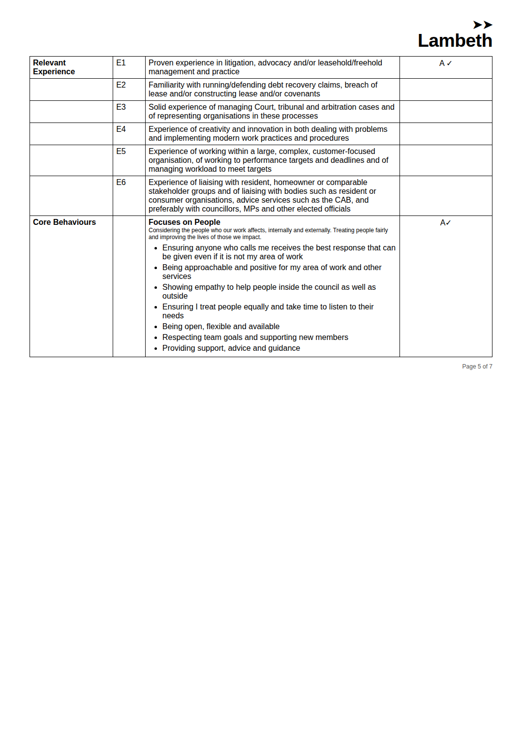➤➤
Lambeth
| Relevant Experience | E1 | Proven experience in litigation, advocacy and/or leasehold/freehold management and practice | A ✓ |
| | E2 | Familiarity with running/defending debt recovery claims, breach of lease and/or constructing lease and/or covenants | |
| | E3 | Solid experience of managing Court, tribunal and arbitration cases and of representing organisations in these processes | |
| | E4 | Experience of creativity and innovation in both dealing with problems and implementing modern work practices and procedures | |
| | E5 | Experience of working within a large, complex, customer-focused organisation, of working to performance targets and deadlines and of managing workload to meet targets | |
| | E6 | Experience of liaising with resident, homeowner or comparable stakeholder groups and of liaising with bodies such as resident or consumer organisations, advice services such as the CAB, and preferably with councillors, MPs and other elected officials | |
| Core Behaviours | | Focuses on People Considering the people who our work affects, internally and externally. Treating people fairly and improving the lives of those we impact. Ensuring anyone who calls me receives the best response that can be given even if it is not my area of work Being approachable and positive for my area of work and other services Showing empathy to help people inside the council as well as outside Ensuring I treat people equally and take time to listen to their needs Being open, flexible and available Respecting team goals and supporting new members Providing support, advice and guidance | A ✓ |
Page 5 of 7